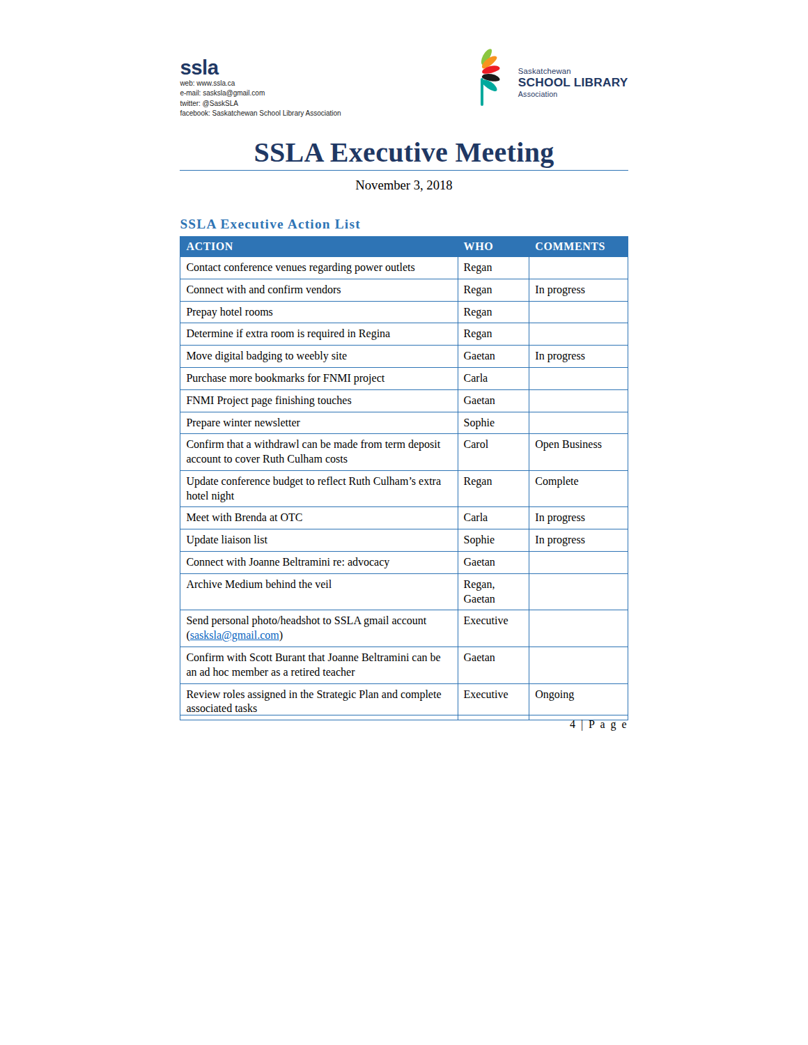ss la
web: www.ssla.ca
e-mail: sasksla@gmail.com
twitter: @SaskSLA
facebook: Saskatchewan School Library Association
Saskatchewan
SCHOOL LIBRARY
Association
SSLA Executive Meeting
November 3, 2018
SSLA Executive Action List
| ACTION | WHO | COMMENTS |
| --- | --- | --- |
| Contact conference venues regarding power outlets | Regan | |
| Connect with and confirm vendors | Regan | In progress |
| Prepay hotel rooms | Regan | |
| Determine if extra room is required in Regina | Regan | |
| Move digital badging to weebly site | Gaetan | In progress |
| Purchase more bookmarks for FNMI project | Carla | |
| FNMI Project page finishing touches | Gaetan | |
| Prepare winter newsletter | Sophie | |
| Confirm that a withdrawl can be made from term deposit account to cover Ruth Culham costs | Carol | Open Business |
| Update conference budget to reflect Ruth Culham’s extra hotel night | Regan | Complete |
| Meet with Brenda at OTC | Carla | In progress |
| Update liaison list | Sophie | In progress |
| Connect with Joanne Beltramini re: advocacy | Gaetan | |
| Archive Medium behind the veil | Regan, Gaetan | |
| Send personal photo/headshot to SSLA gmail account ( sasksla@gmail.com ) | Executive | |
| Confirm with Scott Burant that Joanne Beltramini can be an ad hoc member as a retired teacher | Gaetan | |
| Review roles assigned in the Strategic Plan and complete associated tasks | Executive | Ongoing |
4 | P a g e